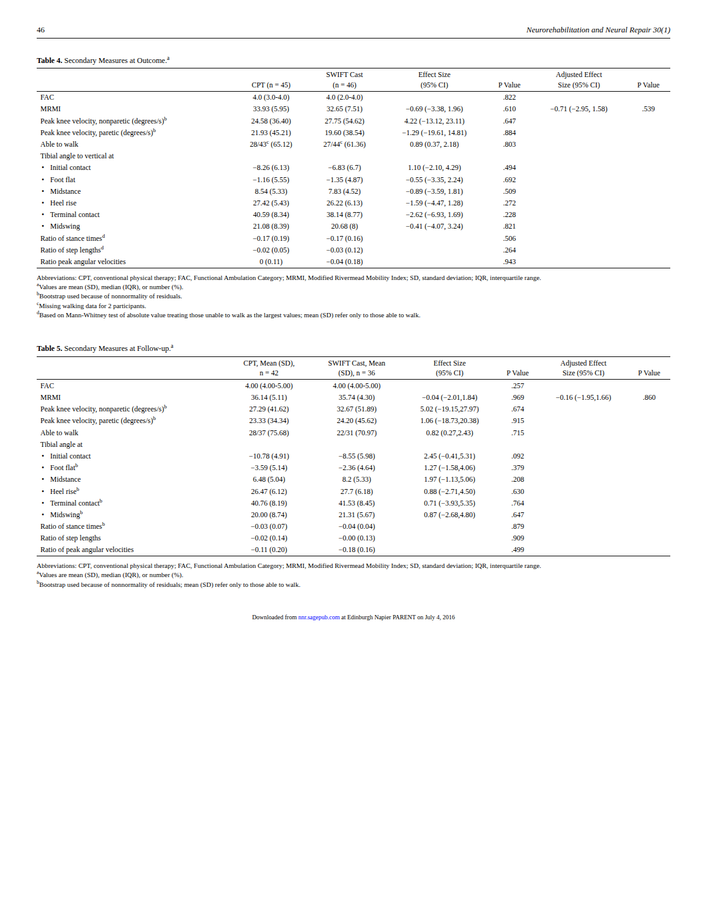46 Neurorehabilitation and Neural Repair 30(1)
Table 4. Secondary Measures at Outcome.a
| | CPT (n = 45) | SWIFT Cast (n = 46) | Effect Size (95% CI) | P Value | Adjusted Effect Size (95% CI) | P Value |
| --- | --- | --- | --- | --- | --- | --- |
| FAC | 4.0 (3.0-4.0) | 4.0 (2.0-4.0) | | .822 | | |
| MRMI | 33.93 (5.95) | 32.65 (7.51) | −0.69 (−3.38, 1.96) | .610 | −0.71 (−2.95, 1.58) | .539 |
| Peak knee velocity, nonparetic (degrees/s) b | 24.58 (36.40) | 27.75 (54.62) | 4.22 (−13.12, 23.11) | .647 | | |
| Peak knee velocity, paretic (degrees/s) b | 21.93 (45.21) | 19.60 (38.54) | −1.29 (−19.61, 14.81) | .884 | | |
| Able to walk | 28/43 c (65.12) | 27/44 c (61.36) | 0.89 (0.37, 2.18) | .803 | | |
| Tibial angle to vertical at | | | | | | |
| Initial contact | −8.26 (6.13) | −6.83 (6.7) | 1.10 (−2.10, 4.29) | .494 | | |
| Foot flat | −1.16 (5.55) | −1.35 (4.87) | −0.55 (−3.35, 2.24) | .692 | | |
| Midstance | 8.54 (5.33) | 7.83 (4.52) | −0.89 (−3.59, 1.81) | .509 | | |
| Heel rise | 27.42 (5.43) | 26.22 (6.13) | −1.59 (−4.47, 1.28) | .272 | | |
| Terminal contact | 40.59 (8.34) | 38.14 (8.77) | −2.62 (−6.93, 1.69) | .228 | | |
| Midswing | 21.08 (8.39) | 20.68 (8) | −0.41 (−4.07, 3.24) | .821 | | |
| Ratio of stance times d | −0.17 (0.19) | −0.17 (0.16) | | .506 | | |
| Ratio of step lengths d | −0.02 (0.05) | −0.03 (0.12) | | .264 | | |
| Ratio peak angular velocities | 0 (0.11) | −0.04 (0.18) | | .943 | | |
Abbreviations: CPT, conventional physical therapy; FAC, Functional Ambulation Category; MRMI, Modified Rivermead Mobility Index; SD, standard deviation; IQR, interquartile range.
aValues are mean (SD), median (IQR), or number (%).
bBootstrap used because of nonnormality of residuals.
cMissing walking data for 2 participants.
dBased on Mann-Whitney test of absolute value treating those unable to walk as the largest values; mean (SD) refer only to those able to walk.
Table 5. Secondary Measures at Follow-up.a
| | CPT, Mean (SD), n = 42 | SWIFT Cast, Mean (SD), n = 36 | Effect Size (95% CI) | P Value | Adjusted Effect Size (95% CI) | P Value |
| --- | --- | --- | --- | --- | --- | --- |
| FAC | 4.00 (4.00-5.00) | 4.00 (4.00-5.00) | | .257 | | |
| MRMI | 36.14 (5.11) | 35.74 (4.30) | −0.04 (−2.01,1.84) | .969 | −0.16 (−1.95,1.66) | .860 |
| Peak knee velocity, nonparetic (degrees/s) b | 27.29 (41.62) | 32.67 (51.89) | 5.02 (−19.15,27.97) | .674 | | |
| Peak knee velocity, paretic (degrees/s) b | 23.33 (34.34) | 24.20 (45.62) | 1.06 (−18.73,20.38) | .915 | | |
| Able to walk | 28/37 (75.68) | 22/31 (70.97) | 0.82 (0.27,2.43) | .715 | | |
| Tibial angle at | | | | | | |
| Initial contact | −10.78 (4.91) | −8.55 (5.98) | 2.45 (−0.41,5.31) | .092 | | |
| Foot flat b | −3.59 (5.14) | −2.36 (4.64) | 1.27 (−1.58,4.06) | .379 | | |
| Midstance | 6.48 (5.04) | 8.2 (5.33) | 1.97 (−1.13,5.06) | .208 | | |
| Heel rise b | 26.47 (6.12) | 27.7 (6.18) | 0.88 (−2.71,4.50) | .630 | | |
| Terminal contact b | 40.76 (8.19) | 41.53 (8.45) | 0.71 (−3.93,5.35) | .764 | | |
| Midswing b | 20.00 (8.74) | 21.31 (5.67) | 0.87 (−2.68,4.80) | .647 | | |
| Ratio of stance times b | −0.03 (0.07) | −0.04 (0.04) | | .879 | | |
| Ratio of step lengths | −0.02 (0.14) | −0.00 (0.13) | | .909 | | |
| Ratio of peak angular velocities | −0.11 (0.20) | −0.18 (0.16) | | .499 | | |
Abbreviations: CPT, conventional physical therapy; FAC, Functional Ambulation Category; MRMI, Modified Rivermead Mobility Index; SD, standard deviation; IQR, interquartile range.
aValues are mean (SD), median (IQR), or number (%).
bBootstrap used because of nonnormality of residuals; mean (SD) refer only to those able to walk.
Downloaded from nnr.sagepub.com at Edinburgh Napier PARENT on July 4, 2016